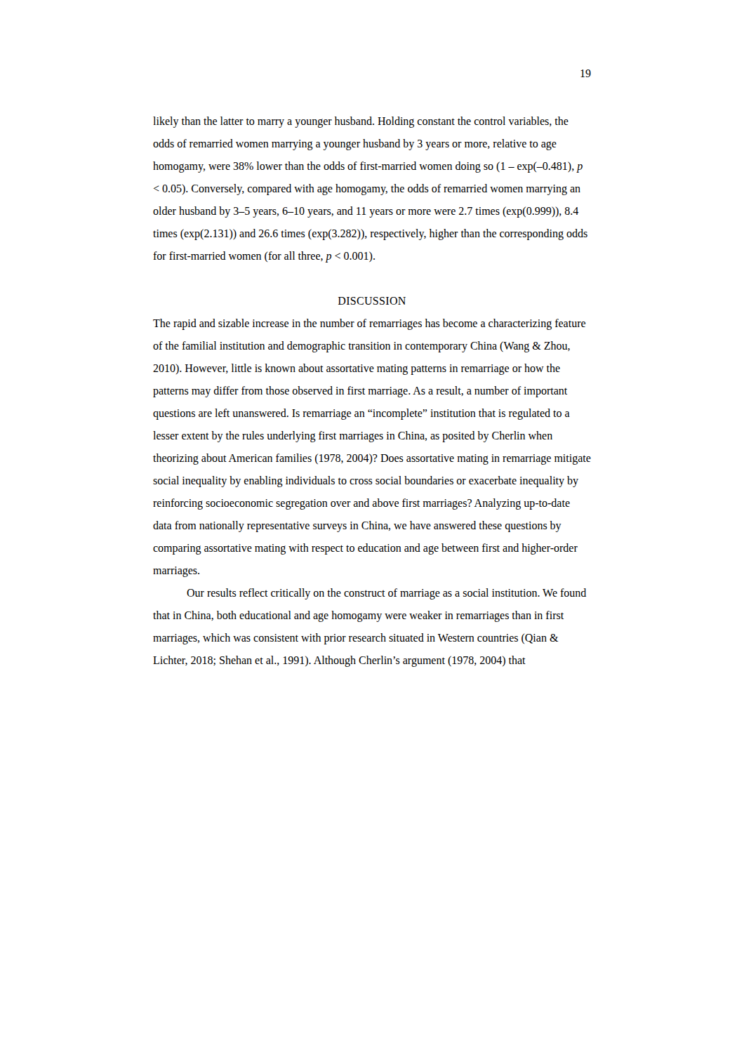19
likely than the latter to marry a younger husband. Holding constant the control variables, the odds of remarried women marrying a younger husband by 3 years or more, relative to age homogamy, were 38% lower than the odds of first-married women doing so (1 – exp(–0.481), p < 0.05). Conversely, compared with age homogamy, the odds of remarried women marrying an older husband by 3–5 years, 6–10 years, and 11 years or more were 2.7 times (exp(0.999)), 8.4 times (exp(2.131)) and 26.6 times (exp(3.282)), respectively, higher than the corresponding odds for first-married women (for all three, p < 0.001).
DISCUSSION
The rapid and sizable increase in the number of remarriages has become a characterizing feature of the familial institution and demographic transition in contemporary China (Wang & Zhou, 2010). However, little is known about assortative mating patterns in remarriage or how the patterns may differ from those observed in first marriage. As a result, a number of important questions are left unanswered. Is remarriage an “incomplete” institution that is regulated to a lesser extent by the rules underlying first marriages in China, as posited by Cherlin when theorizing about American families (1978, 2004)? Does assortative mating in remarriage mitigate social inequality by enabling individuals to cross social boundaries or exacerbate inequality by reinforcing socioeconomic segregation over and above first marriages? Analyzing up-to-date data from nationally representative surveys in China, we have answered these questions by comparing assortative mating with respect to education and age between first and higher-order marriages.
Our results reflect critically on the construct of marriage as a social institution. We found that in China, both educational and age homogamy were weaker in remarriages than in first marriages, which was consistent with prior research situated in Western countries (Qian & Lichter, 2018; Shehan et al., 1991). Although Cherlin’s argument (1978, 2004) that